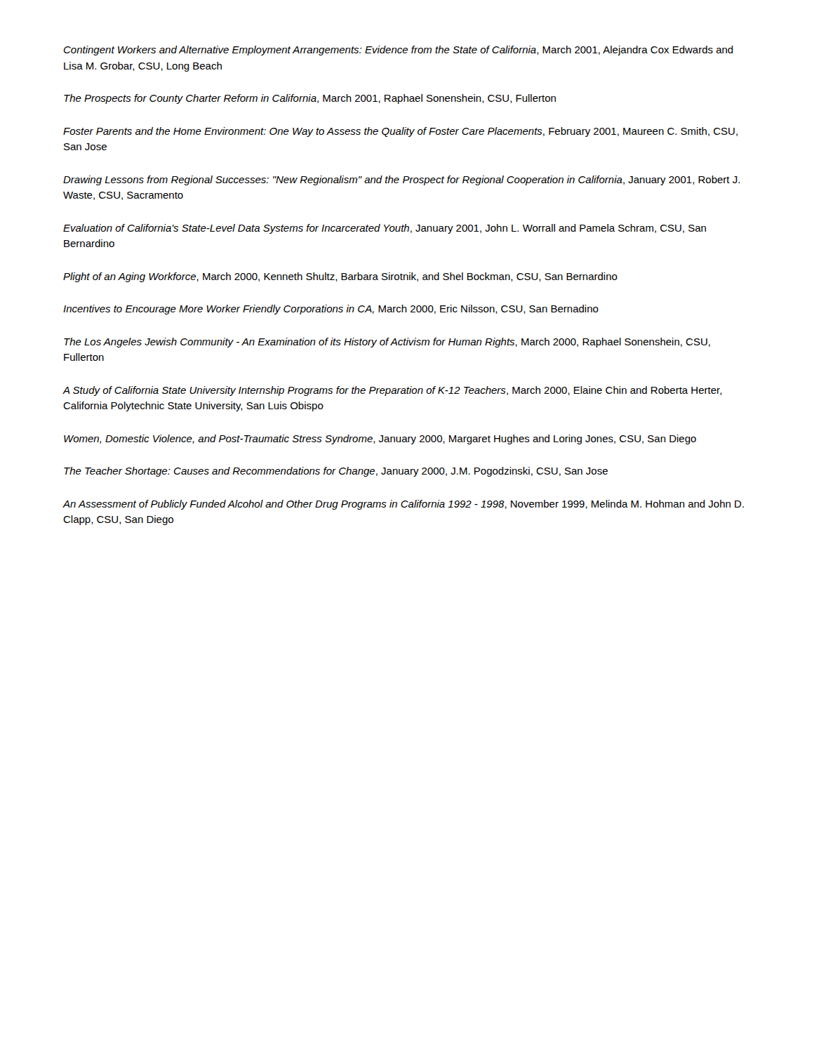Contingent Workers and Alternative Employment Arrangements: Evidence from the State of California, March 2001, Alejandra Cox Edwards and Lisa M. Grobar, CSU, Long Beach
The Prospects for County Charter Reform in California, March 2001, Raphael Sonenshein, CSU, Fullerton
Foster Parents and the Home Environment: One Way to Assess the Quality of Foster Care Placements, February 2001, Maureen C. Smith, CSU, San Jose
Drawing Lessons from Regional Successes: "New Regionalism" and the Prospect for Regional Cooperation in California, January 2001, Robert J. Waste, CSU, Sacramento
Evaluation of California's State-Level Data Systems for Incarcerated Youth, January 2001, John L. Worrall and Pamela Schram, CSU, San Bernardino
Plight of an Aging Workforce, March 2000, Kenneth Shultz, Barbara Sirotnik, and Shel Bockman, CSU, San Bernardino
Incentives to Encourage More Worker Friendly Corporations in CA, March 2000, Eric Nilsson, CSU, San Bernadino
The Los Angeles Jewish Community - An Examination of its History of Activism for Human Rights, March 2000, Raphael Sonenshein, CSU, Fullerton
A Study of California State University Internship Programs for the Preparation of K-12 Teachers, March 2000, Elaine Chin and Roberta Herter, California Polytechnic State University, San Luis Obispo
Women, Domestic Violence, and Post-Traumatic Stress Syndrome, January 2000, Margaret Hughes and Loring Jones, CSU, San Diego
The Teacher Shortage: Causes and Recommendations for Change, January 2000, J.M. Pogodzinski, CSU, San Jose
An Assessment of Publicly Funded Alcohol and Other Drug Programs in California 1992 - 1998, November 1999, Melinda M. Hohman and John D. Clapp, CSU, San Diego